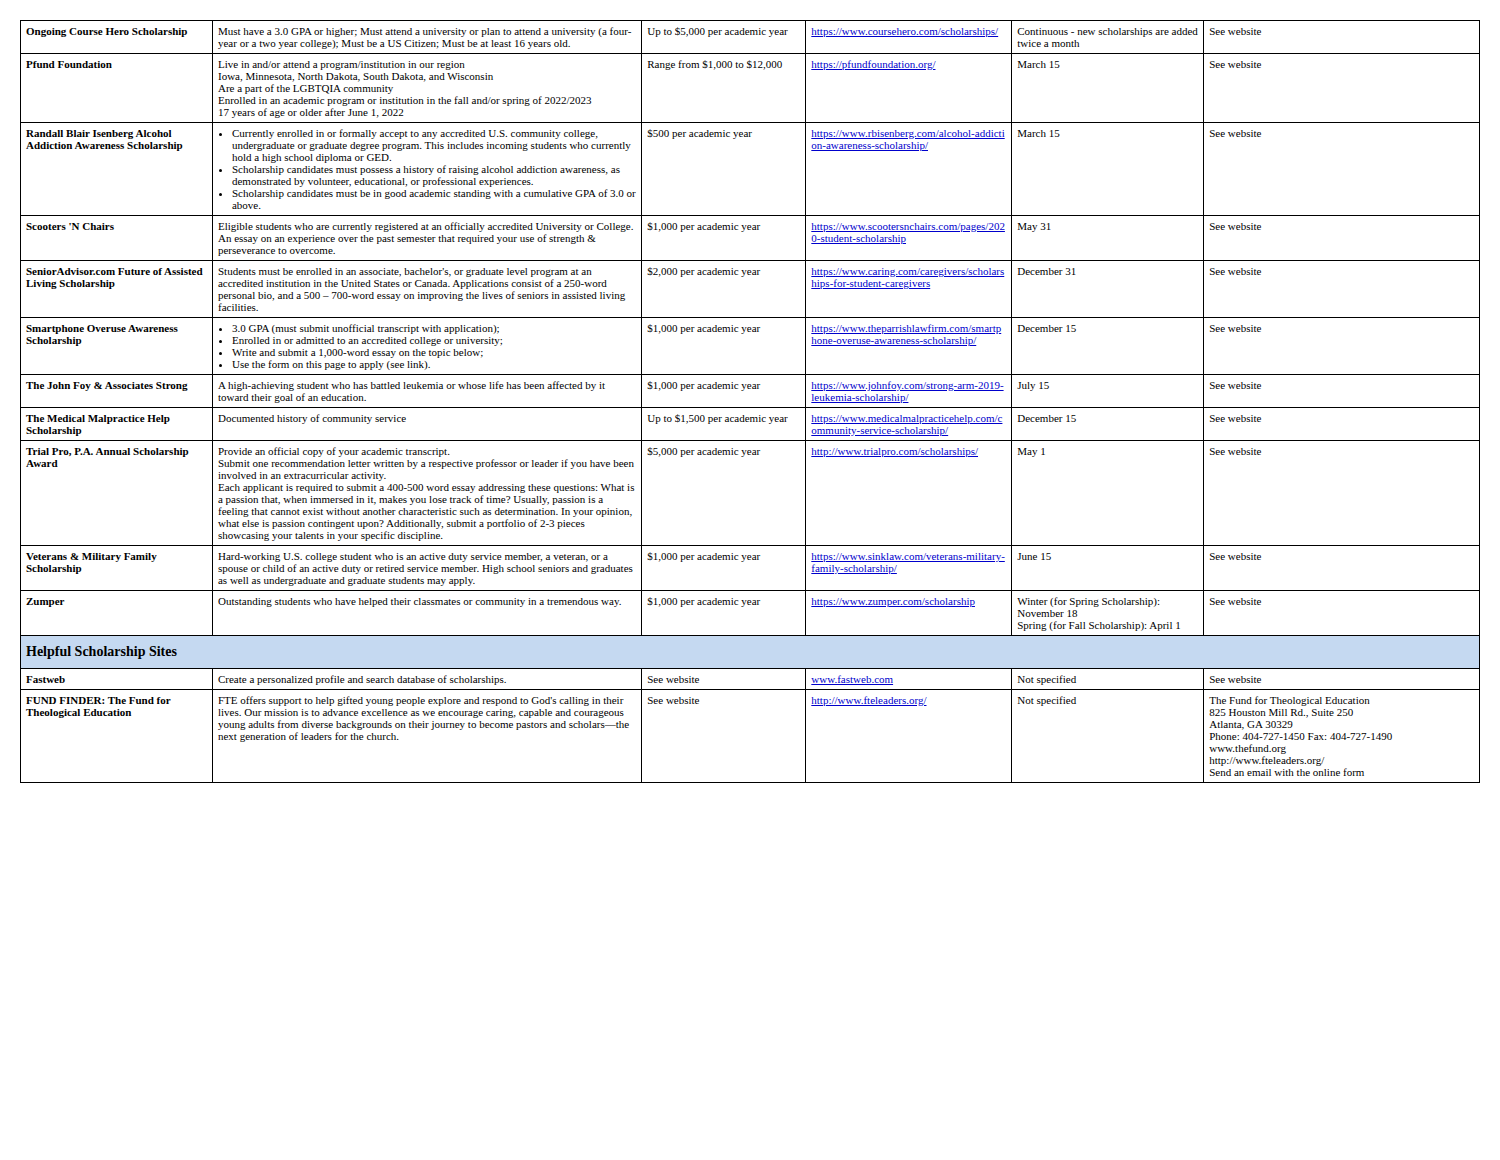| Ongoing Course Hero Scholarship | Must have a 3.0 GPA or higher; Must attend a university or plan to attend a university (a four-year or a two year college); Must be a US Citizen; Must be at least 16 years old. | Up to $5,000 per academic year | https://www.coursehero.com/scholarships/ | Continuous - new scholarships are added twice a month | See website |
| Pfund Foundation | Live in and/or attend a program/institution in our region Iowa, Minnesota, North Dakota, South Dakota, and Wisconsin Are a part of the LGBTQIA community Enrolled in an academic program or institution in the fall and/or spring of 2022/2023 17 years of age or older after June 1, 2022 | Range from $1,000 to $12,000 | https://pfundfoundation.org/ | March 15 | See website |
| Randall Blair Isenberg Alcohol Addiction Awareness Scholarship | Currently enrolled in or formally accept to any accredited U.S. community college, undergraduate or graduate degree program. This includes incoming students who currently hold a high school diploma or GED. Scholarship candidates must possess a history of raising alcohol addiction awareness, as demonstrated by volunteer, educational, or professional experiences. Scholarship candidates must be in good academic standing with a cumulative GPA of 3.0 or above. | $500 per academic year | https://www.rbisenberg.com/alcohol-addiction-awareness-scholarship/ | March 15 | See website |
| Scooters 'N Chairs | Eligible students who are currently registered at an officially accredited University or College. An essay on an experience over the past semester that required your use of strength & perseverance to overcome. | $1,000 per academic year | https://www.scootersnchairs.com/pages/2020-student-scholarship | May 31 | See website |
| SeniorAdvisor.com Future of Assisted Living Scholarship | Students must be enrolled in an associate, bachelor's, or graduate level program at an accredited institution in the United States or Canada. Applications consist of a 250-word personal bio, and a 500 – 700-word essay on improving the lives of seniors in assisted living facilities. | $2,000 per academic year | https://www.caring.com/caregivers/scholarships-for-student-caregivers | December 31 | See website |
| Smartphone Overuse Awareness Scholarship | 3.0 GPA (must submit unofficial transcript with application); Enrolled in or admitted to an accredited college or university; Write and submit a 1,000-word essay on the topic below; Use the form on this page to apply (see link). | $1,000 per academic year | https://www.theparrishlawfirm.com/smartphone-overuse-awareness-scholarship/ | December 15 | See website |
| The John Foy & Associates Strong | A high-achieving student who has battled leukemia or whose life has been affected by it toward their goal of an education. | $1,000 per academic year | https://www.johnfoy.com/strong-arm-2019-leukemia-scholarship/ | July 15 | See website |
| The Medical Malpractice Help Scholarship | Documented history of community service | Up to $1,500 per academic year | https://www.medicalmalpracticehelp.com/community-service-scholarship/ | December 15 | See website |
| Trial Pro, P.A. Annual Scholarship Award | Provide an official copy of your academic transcript. Submit one recommendation letter written by a respective professor or leader if you have been involved in an extracurricular activity. Each applicant is required to submit a 400-500 word essay addressing these questions: What is a passion that, when immersed in it, makes you lose track of time? Usually, passion is a feeling that cannot exist without another characteristic such as determination. In your opinion, what else is passion contingent upon? Additionally, submit a portfolio of 2-3 pieces showcasing your talents in your specific discipline. | $5,000 per academic year | http://www.trialpro.com/scholarships/ | May 1 | See website |
| Veterans & Military Family Scholarship | Hard-working U.S. college student who is an active duty service member, a veteran, or a spouse or child of an active duty or retired service member. High school seniors and graduates as well as undergraduate and graduate students may apply. | $1,000 per academic year | https://www.sinklaw.com/veterans-military-family-scholarship/ | June 15 | See website |
| Zumper | Outstanding students who have helped their classmates or community in a tremendous way. | $1,000 per academic year | https://www.zumper.com/scholarship | Winter (for Spring Scholarship): November 18 Spring (for Fall Scholarship): April 1 | See website |
| Helpful Scholarship Sites |
| Fastweb | Create a personalized profile and search database of scholarships. | See website | www.fastweb.com | Not specified | See website |
| FUND FINDER: The Fund for Theological Education | FTE offers support to help gifted young people explore and respond to God's calling in their lives. Our mission is to advance excellence as we encourage caring, capable and courageous young adults from diverse backgrounds on their journey to become pastors and scholars—the next generation of leaders for the church. | See website | http://www.fteleaders.org/ | Not specified | The Fund for Theological Education 825 Houston Mill Rd., Suite 250 Atlanta, GA 30329 Phone: 404-727-1450 Fax: 404-727-1490 www.thefund.org http://www.fteleaders.org/ Send an email with the online form |